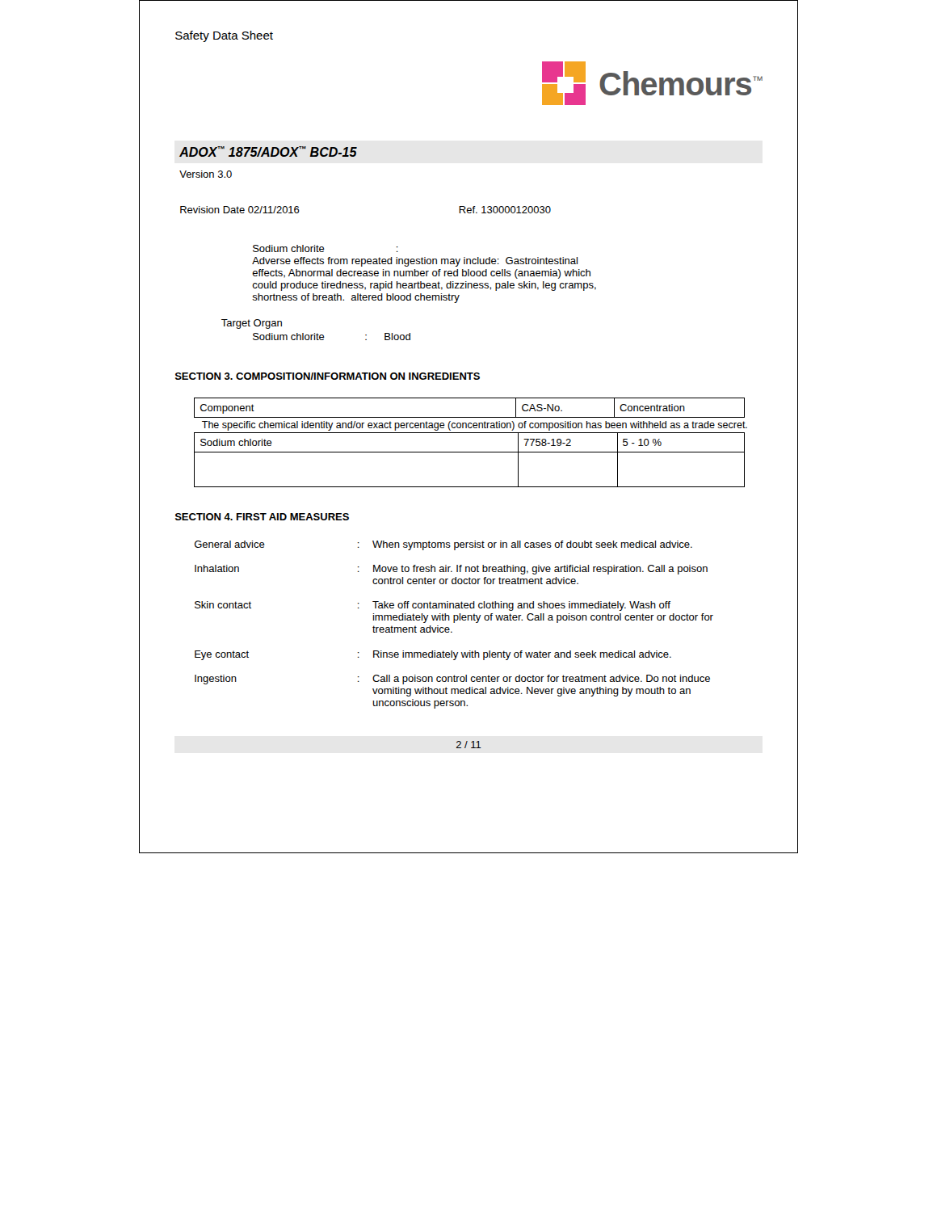Safety Data Sheet
Chemours™
ADOX™ 1875/ADOX™ BCD-15
Version 3.0
Revision Date 02/11/2016 Ref. 130000120030
Sodium chlorite: Adverse effects from repeated ingestion may include: Gastrointestinal effects, Abnormal decrease in number of red blood cells (anaemia) which could produce tiredness, rapid heartbeat, dizziness, pale skin, leg cramps, shortness of breath. altered blood chemistry
Target Organ
Sodium chlorite: Blood
SECTION 3. COMPOSITION/INFORMATION ON INGREDIENTS
| Component | CAS-No. | Concentration |
The specific chemical identity and/or exact percentage (concentration) of composition has been withheld as a trade secret.
| Sodium chlorite | 7758-19-2 | 5 - 10 % |
SECTION 4. FIRST AID MEASURES
General advice: When symptoms persist or in all cases of doubt seek medical advice.
Inhalation: Move to fresh air. If not breathing, give artificial respiration. Call a poison control center or doctor for treatment advice.
Skin contact: Take off contaminated clothing and shoes immediately. Wash off immediately with plenty of water. Call a poison control center or doctor for treatment advice.
Eye contact: Rinse immediately with plenty of water and seek medical advice.
Ingestion: Call a poison control center or doctor for treatment advice. Do not induce vomiting without medical advice. Never give anything by mouth to an unconscious person.
2 / 11